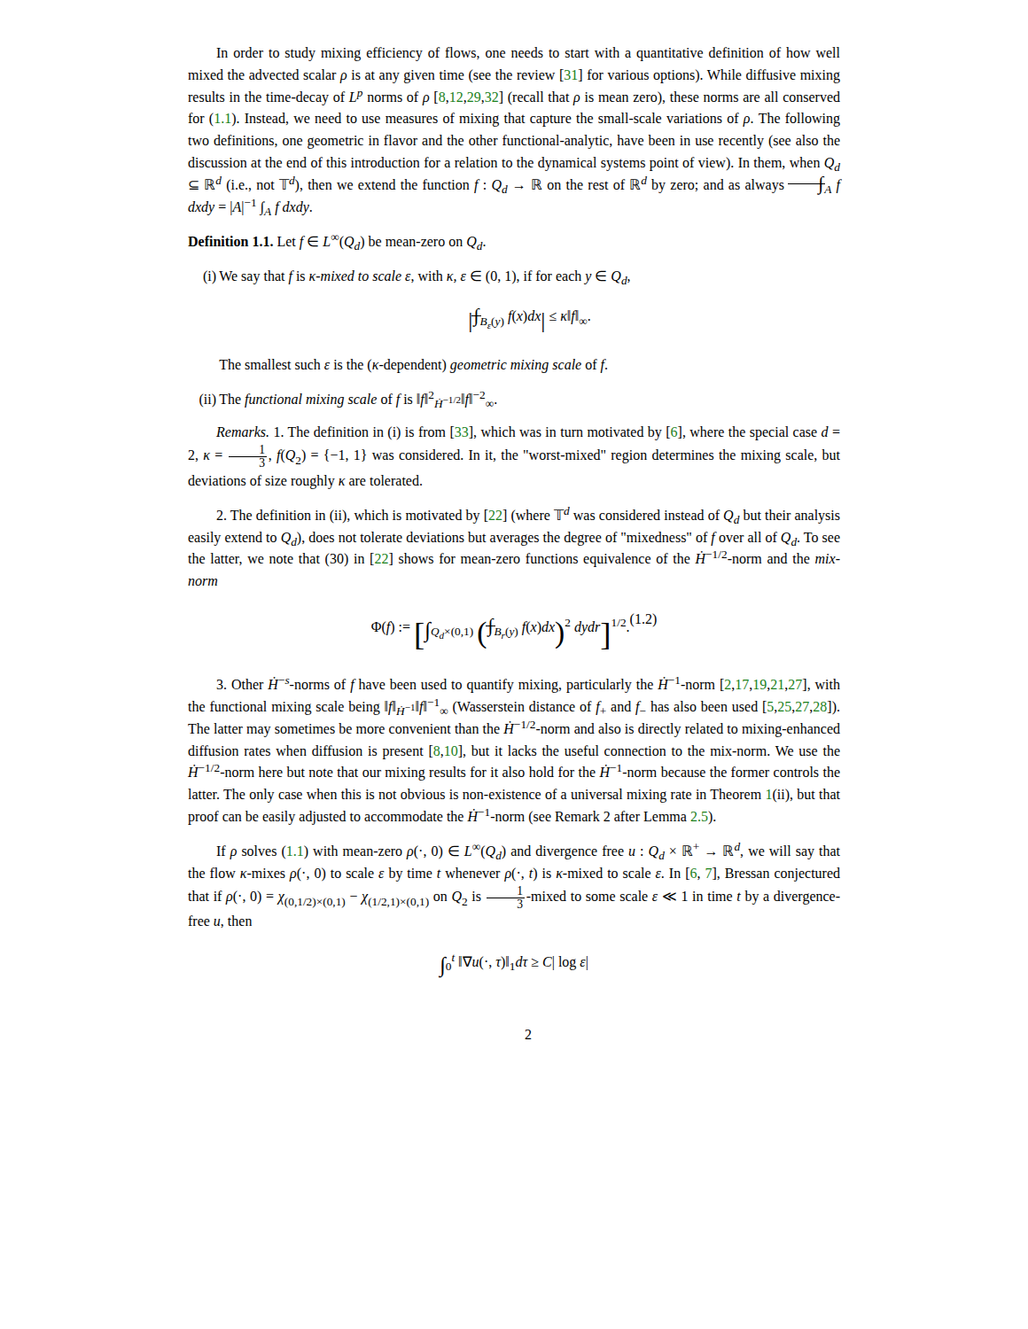In order to study mixing efficiency of flows, one needs to start with a quantitative definition of how well mixed the advected scalar ρ is at any given time (see the review [31] for various options). While diffusive mixing results in the time-decay of Lp norms of ρ [8,12,29,32] (recall that ρ is mean zero), these norms are all conserved for (1.1). Instead, we need to use measures of mixing that capture the small-scale variations of ρ. The following two definitions, one geometric in flavor and the other functional-analytic, have been in use recently (see also the discussion at the end of this introduction for a relation to the dynamical systems point of view). In them, when Qd ⊆ ℝd (i.e., not 𝕋d), then we extend the function f : Qd → ℝ on the rest of ℝd by zero; and as always ∫A f dxdy = |A|−1 ∫A f dxdy.
Definition 1.1. Let f ∈ L∞(Qd) be mean-zero on Qd.
(i) We say that f is κ-mixed to scale ε, with κ, ε ∈ (0, 1), if for each y ∈ Qd,
| ∫Bε(y) f(x)dx| ≤ κ‖f‖∞.
The smallest such ε is the (κ-dependent) geometric mixing scale of f.
(ii) The functional mixing scale of f is ‖f‖2Ḣ−1/2‖f‖−2∞.
Remarks. 1. The definition in (i) is from [33], which was in turn motivated by [6], where the special case d = 2, κ = 13, f(Q2) = {−1, 1} was considered. In it, the "worst-mixed" region determines the mixing scale, but deviations of size roughly κ are tolerated.
2. The definition in (ii), which is motivated by [22] (where 𝕋d was considered instead of Qd but their analysis easily extend to Qd), does not tolerate deviations but averages the degree of "mixedness" of f over all of Qd. To see the latter, we note that (30) in [22] shows for mean-zero functions equivalence of the Ḣ−1/2-norm and the mix-norm
Φ(f) := [∫Qd×(0,1) ( ∫Br(y) f(x)dx)2 dydr]1/2. (1.2)
3. Other Ḣ−s-norms of f have been used to quantify mixing, particularly the Ḣ−1-norm [2,17,19,21,27], with the functional mixing scale being ‖f‖Ḣ−1‖f‖−1∞ (Wasserstein distance of f+ and f− has also been used [5,25,27,28]). The latter may sometimes be more convenient than the Ḣ−1/2-norm and also is directly related to mixing-enhanced diffusion rates when diffusion is present [8,10], but it lacks the useful connection to the mix-norm. We use the Ḣ−1/2-norm here but note that our mixing results for it also hold for the Ḣ−1-norm because the former controls the latter. The only case when this is not obvious is non-existence of a universal mixing rate in Theorem 1(ii), but that proof can be easily adjusted to accommodate the Ḣ−1-norm (see Remark 2 after Lemma 2.5).
If ρ solves (1.1) with mean-zero ρ(·, 0) ∈ L∞(Qd) and divergence free u : Qd × ℝ+ → ℝd, we will say that the flow κ-mixes ρ(·, 0) to scale ε by time t whenever ρ(·, t) is κ-mixed to scale ε. In [6, 7], Bressan conjectured that if ρ(·, 0) = χ(0,1/2)×(0,1) − χ(1/2,1)×(0,1) on Q2 is 13-mixed to some scale ε ≪ 1 in time t by a divergence-free u, then
∫0t ‖∇u(·, τ)‖1dτ ≥ C| log ε|
2